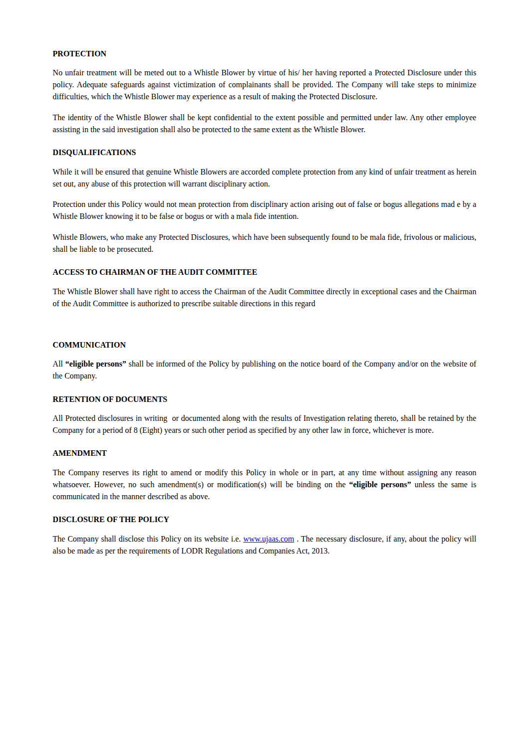PROTECTION
No unfair treatment will be meted out to a Whistle Blower by virtue of his/ her having reported a Protected Disclosure under this policy. Adequate safeguards against victimization of complainants shall be provided. The Company will take steps to minimize difficulties, which the Whistle Blower may experience as a result of making the Protected Disclosure.
The identity of the Whistle Blower shall be kept confidential to the extent possible and permitted under law. Any other employee assisting in the said investigation shall also be protected to the same extent as the Whistle Blower.
DISQUALIFICATIONS
While it will be ensured that genuine Whistle Blowers are accorded complete protection from any kind of unfair treatment as herein set out, any abuse of this protection will warrant disciplinary action.
Protection under this Policy would not mean protection from disciplinary action arising out of false or bogus allegations mad e by a Whistle Blower knowing it to be false or bogus or with a mala fide intention.
Whistle Blowers, who make any Protected Disclosures, which have been subsequently found to be mala fide, frivolous or malicious, shall be liable to be prosecuted.
ACCESS TO CHAIRMAN OF THE AUDIT COMMITTEE
The Whistle Blower shall have right to access the Chairman of the Audit Committee directly in exceptional cases and the Chairman of the Audit Committee is authorized to prescribe suitable directions in this regard
COMMUNICATION
All “eligible persons” shall be informed of the Policy by publishing on the notice board of the Company and/or on the website of the Company.
RETENTION OF DOCUMENTS
All Protected disclosures in writing or documented along with the results of Investigation relating thereto, shall be retained by the Company for a period of 8 (Eight) years or such other period as specified by any other law in force, whichever is more.
AMENDMENT
The Company reserves its right to amend or modify this Policy in whole or in part, at any time without assigning any reason whatsoever. However, no such amendment(s) or modification(s) will be binding on the “eligible persons” unless the same is communicated in the manner described as above.
DISCLOSURE OF THE POLICY
The Company shall disclose this Policy on its website i.e. www.ujaas.com . The necessary disclosure, if any, about the policy will also be made as per the requirements of LODR Regulations and Companies Act, 2013.